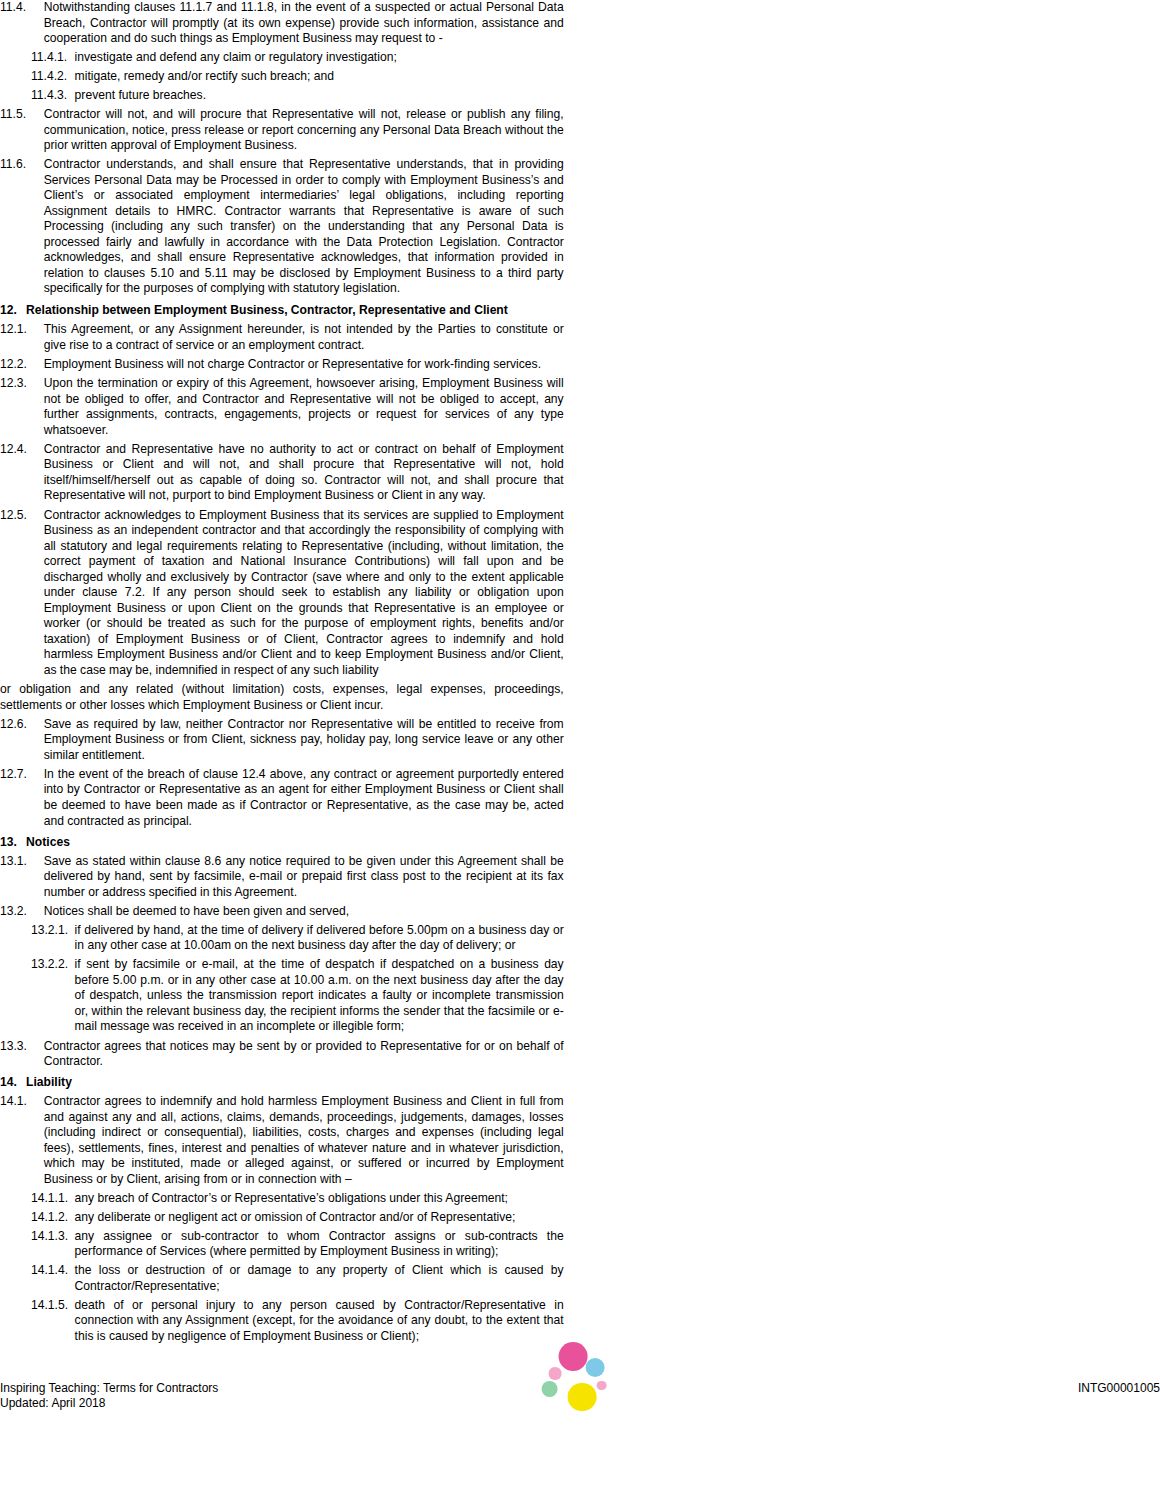11.4.
Notwithstanding clauses 11.1.7 and 11.1.8, in the event of a suspected or actual Personal Data Breach, Contractor will promptly (at its own expense) provide such information, assistance and cooperation and do such things as Employment Business may request to -
11.4.1.
investigate and defend any claim or regulatory investigation;
11.4.2.
mitigate, remedy and/or rectify such breach; and
11.4.3.
prevent future breaches.
11.5.
Contractor will not, and will procure that Representative will not, release or publish any filing, communication, notice, press release or report concerning any Personal Data Breach without the prior written approval of Employment Business.
11.6.
Contractor understands, and shall ensure that Representative understands, that in providing Services Personal Data may be Processed in order to comply with Employment Business’s and Client’s or associated employment intermediaries’ legal obligations, including reporting Assignment details to HMRC. Contractor warrants that Representative is aware of such Processing (including any such transfer) on the understanding that any Personal Data is processed fairly and lawfully in accordance with the Data Protection Legislation. Contractor acknowledges, and shall ensure Representative acknowledges, that information provided in relation to clauses 5.10 and 5.11 may be disclosed by Employment Business to a third party specifically for the purposes of complying with statutory legislation.
12.
Relationship between Employment Business, Contractor, Representative and Client
12.1.
This Agreement, or any Assignment hereunder, is not intended by the Parties to constitute or give rise to a contract of service or an employment contract.
12.2.
Employment Business will not charge Contractor or Representative for work-finding services.
12.3.
Upon the termination or expiry of this Agreement, howsoever arising, Employment Business will not be obliged to offer, and Contractor and Representative will not be obliged to accept, any further assignments, contracts, engagements, projects or request for services of any type whatsoever.
12.4.
Contractor and Representative have no authority to act or contract on behalf of Employment Business or Client and will not, and shall procure that Representative will not, hold itself/himself/herself out as capable of doing so. Contractor will not, and shall procure that Representative will not, purport to bind Employment Business or Client in any way.
12.5.
Contractor acknowledges to Employment Business that its services are supplied to Employment Business as an independent contractor and that accordingly the responsibility of complying with all statutory and legal requirements relating to Representative (including, without limitation, the correct payment of taxation and National Insurance Contributions) will fall upon and be discharged wholly and exclusively by Contractor (save where and only to the extent applicable under clause 7.2. If any person should seek to establish any liability or obligation upon Employment Business or upon Client on the grounds that Representative is an employee or worker (or should be treated as such for the purpose of employment rights, benefits and/or taxation) of Employment Business or of Client, Contractor agrees to indemnify and hold harmless Employment Business and/or Client and to keep Employment Business and/or Client, as the case may be, indemnified in respect of any such liability
or obligation and any related (without limitation) costs, expenses, legal expenses, proceedings, settlements or other losses which Employment Business or Client incur.
12.6.
Save as required by law, neither Contractor nor Representative will be entitled to receive from Employment Business or from Client, sickness pay, holiday pay, long service leave or any other similar entitlement.
12.7.
In the event of the breach of clause 12.4 above, any contract or agreement purportedly entered into by Contractor or Representative as an agent for either Employment Business or Client shall be deemed to have been made as if Contractor or Representative, as the case may be, acted and contracted as principal.
13.
Notices
13.1.
Save as stated within clause 8.6 any notice required to be given under this Agreement shall be delivered by hand, sent by facsimile, e-mail or prepaid first class post to the recipient at its fax number or address specified in this Agreement.
13.2.
Notices shall be deemed to have been given and served,
13.2.1.
if delivered by hand, at the time of delivery if delivered before 5.00pm on a business day or in any other case at 10.00am on the next business day after the day of delivery; or
13.2.2.
if sent by facsimile or e-mail, at the time of despatch if despatched on a business day before 5.00 p.m. or in any other case at 10.00 a.m. on the next business day after the day of despatch, unless the transmission report indicates a faulty or incomplete transmission or, within the relevant business day, the recipient informs the sender that the facsimile or e-mail message was received in an incomplete or illegible form;
13.3.
Contractor agrees that notices may be sent by or provided to Representative for or on behalf of Contractor.
14.
Liability
14.1.
Contractor agrees to indemnify and hold harmless Employment Business and Client in full from and against any and all, actions, claims, demands, proceedings, judgements, damages, losses (including indirect or consequential), liabilities, costs, charges and expenses (including legal fees), settlements, fines, interest and penalties of whatever nature and in whatever jurisdiction, which may be instituted, made or alleged against, or suffered or incurred by Employment Business or by Client, arising from or in connection with –
14.1.1.
any breach of Contractor’s or Representative’s obligations under this Agreement;
14.1.2.
any deliberate or negligent act or omission of Contractor and/or of Representative;
14.1.3.
any assignee or sub-contractor to whom Contractor assigns or sub-contracts the performance of Services (where permitted by Employment Business in writing);
14.1.4.
the loss or destruction of or damage to any property of Client which is caused by Contractor/Representative;
14.1.5.
death of or personal injury to any person caused by Contractor/Representative in connection with any Assignment (except, for the avoidance of any doubt, to the extent that this is caused by negligence of Employment Business or Client);
Inspiring Teaching: Terms for Contractors
Updated: April 2018
INTG00001005